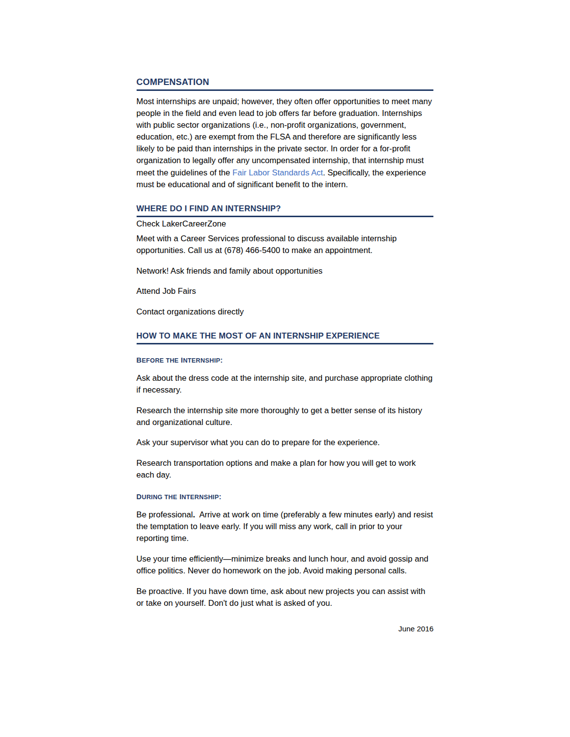COMPENSATION
Most internships are unpaid; however, they often offer opportunities to meet many people in the field and even lead to job offers far before graduation. Internships with public sector organizations (i.e., non-profit organizations, government, education, etc.) are exempt from the FLSA and therefore are significantly less likely to be paid than internships in the private sector. In order for a for-profit organization to legally offer any uncompensated internship, that internship must meet the guidelines of the Fair Labor Standards Act. Specifically, the experience must be educational and of significant benefit to the intern.
WHERE DO I FIND AN INTERNSHIP?
Check LakerCareerZone
Meet with a Career Services professional to discuss available internship opportunities. Call us at (678) 466-5400 to make an appointment.
Network! Ask friends and family about opportunities
Attend Job Fairs
Contact organizations directly
HOW TO MAKE THE MOST OF AN INTERNSHIP EXPERIENCE
BEFORE THE INTERNSHIP:
Ask about the dress code at the internship site, and purchase appropriate clothing if necessary.
Research the internship site more thoroughly to get a better sense of its history and organizational culture.
Ask your supervisor what you can do to prepare for the experience.
Research transportation options and make a plan for how you will get to work each day.
DURING THE INTERNSHIP:
Be professional. Arrive at work on time (preferably a few minutes early) and resist the temptation to leave early. If you will miss any work, call in prior to your reporting time.
Use your time efficiently—minimize breaks and lunch hour, and avoid gossip and office politics. Never do homework on the job. Avoid making personal calls.
Be proactive. If you have down time, ask about new projects you can assist with or take on yourself. Don't do just what is asked of you.
June 2016